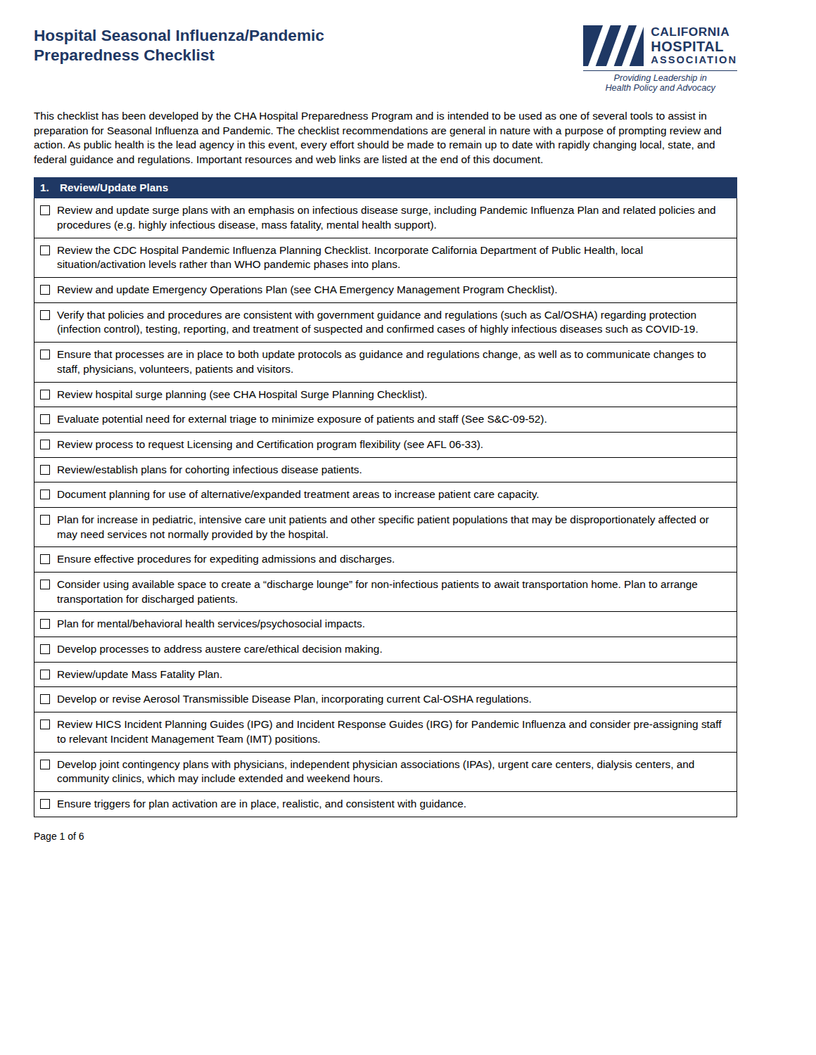Hospital Seasonal Influenza/Pandemic
Preparedness Checklist
CALIFORNIA
HOSPITAL
ASSOCIATION
Providing Leadership in
Health Policy and Advocacy
This checklist has been developed by the CHA Hospital Preparedness Program and is intended to be used as one of several tools to assist in preparation for Seasonal Influenza and Pandemic. The checklist recommendations are general in nature with a purpose of prompting review and action. As public health is the lead agency in this event, every effort should be made to remain up to date with rapidly changing local, state, and federal guidance and regulations. Important resources and web links are listed at the end of this document.
| 1. Review/Update Plans |
| Review and update surge plans with an emphasis on infectious disease surge, including Pandemic Influenza Plan and related policies and procedures (e.g. highly infectious disease, mass fatality, mental health support). |
| Review the CDC Hospital Pandemic Influenza Planning Checklist. Incorporate California Department of Public Health, local situation/activation levels rather than WHO pandemic phases into plans. |
| Review and update Emergency Operations Plan (see CHA Emergency Management Program Checklist). |
| Verify that policies and procedures are consistent with government guidance and regulations (such as Cal/OSHA) regarding protection (infection control), testing, reporting, and treatment of suspected and confirmed cases of highly infectious diseases such as COVID-19. |
| Ensure that processes are in place to both update protocols as guidance and regulations change, as well as to communicate changes to staff, physicians, volunteers, patients and visitors. |
| Review hospital surge planning (see CHA Hospital Surge Planning Checklist). |
| Evaluate potential need for external triage to minimize exposure of patients and staff (See S&C-09-52). |
| Review process to request Licensing and Certification program flexibility (see AFL 06-33). |
| Review/establish plans for cohorting infectious disease patients. |
| Document planning for use of alternative/expanded treatment areas to increase patient care capacity. |
| Plan for increase in pediatric, intensive care unit patients and other specific patient populations that may be disproportionately affected or may need services not normally provided by the hospital. |
| Ensure effective procedures for expediting admissions and discharges. |
| Consider using available space to create a “discharge lounge” for non-infectious patients to await transportation home. Plan to arrange transportation for discharged patients. |
| Plan for mental/behavioral health services/psychosocial impacts. |
| Develop processes to address austere care/ethical decision making. |
| Review/update Mass Fatality Plan. |
| Develop or revise Aerosol Transmissible Disease Plan, incorporating current Cal-OSHA regulations. |
| Review HICS Incident Planning Guides (IPG) and Incident Response Guides (IRG) for Pandemic Influenza and consider pre-assigning staff to relevant Incident Management Team (IMT) positions. |
| Develop joint contingency plans with physicians, independent physician associations (IPAs), urgent care centers, dialysis centers, and community clinics, which may include extended and weekend hours. |
| Ensure triggers for plan activation are in place, realistic, and consistent with guidance. |
Page 1 of 6